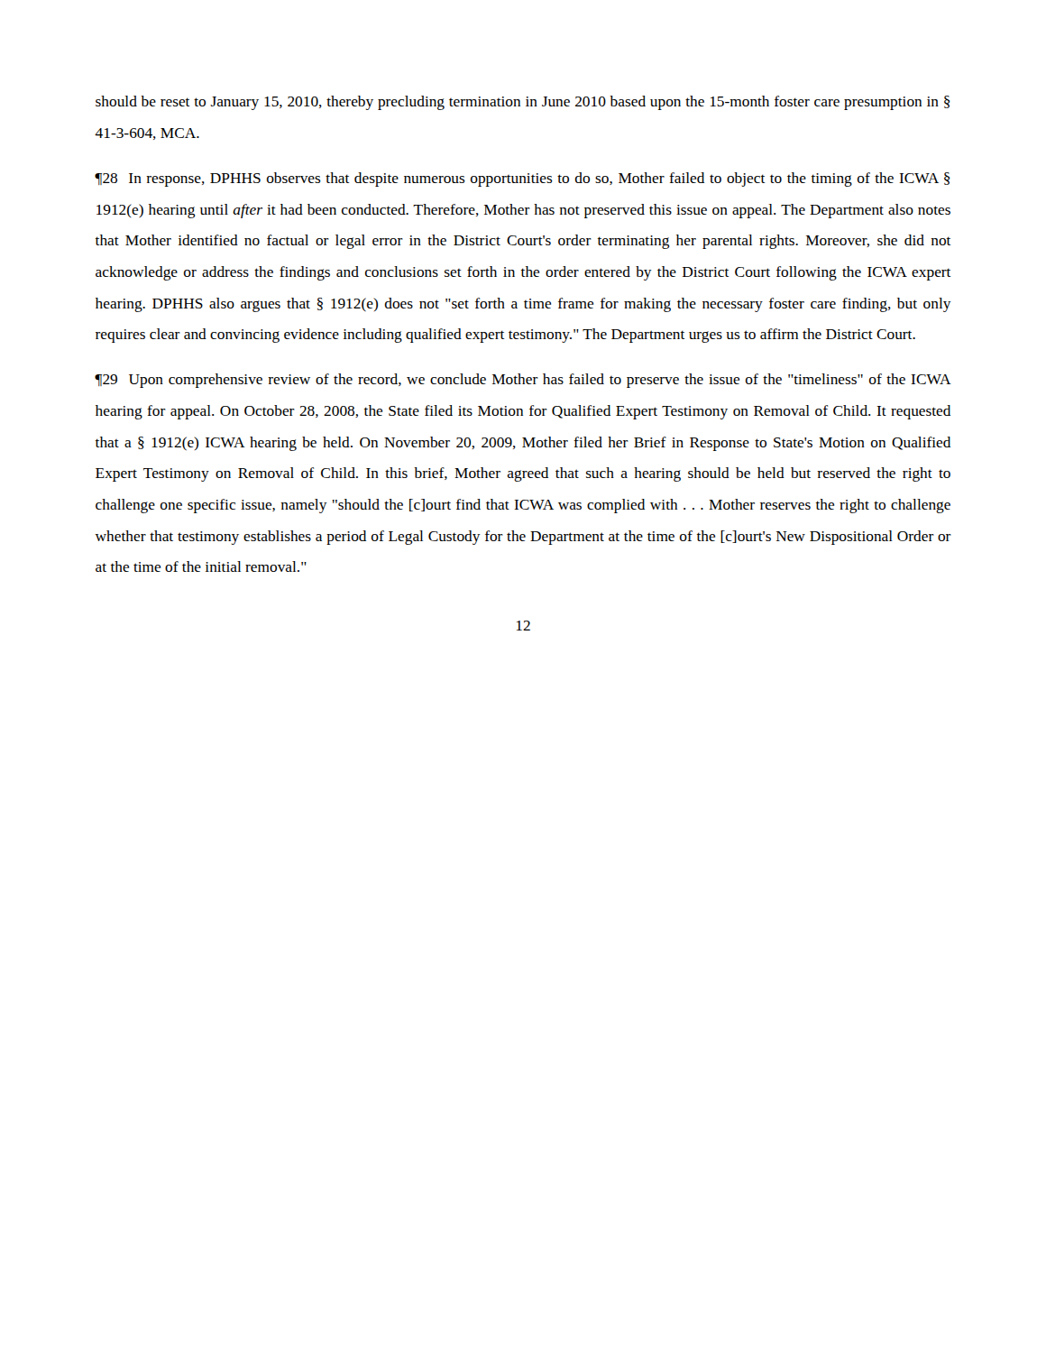should be reset to January 15, 2010, thereby precluding termination in June 2010 based upon the 15-month foster care presumption in § 41-3-604, MCA.
¶28 In response, DPHHS observes that despite numerous opportunities to do so, Mother failed to object to the timing of the ICWA § 1912(e) hearing until after it had been conducted. Therefore, Mother has not preserved this issue on appeal. The Department also notes that Mother identified no factual or legal error in the District Court's order terminating her parental rights. Moreover, she did not acknowledge or address the findings and conclusions set forth in the order entered by the District Court following the ICWA expert hearing. DPHHS also argues that § 1912(e) does not "set forth a time frame for making the necessary foster care finding, but only requires clear and convincing evidence including qualified expert testimony." The Department urges us to affirm the District Court.
¶29 Upon comprehensive review of the record, we conclude Mother has failed to preserve the issue of the "timeliness" of the ICWA hearing for appeal. On October 28, 2008, the State filed its Motion for Qualified Expert Testimony on Removal of Child. It requested that a § 1912(e) ICWA hearing be held. On November 20, 2009, Mother filed her Brief in Response to State's Motion on Qualified Expert Testimony on Removal of Child. In this brief, Mother agreed that such a hearing should be held but reserved the right to challenge one specific issue, namely "should the [c]ourt find that ICWA was complied with . . . Mother reserves the right to challenge whether that testimony establishes a period of Legal Custody for the Department at the time of the [c]ourt's New Dispositional Order or at the time of the initial removal."
12